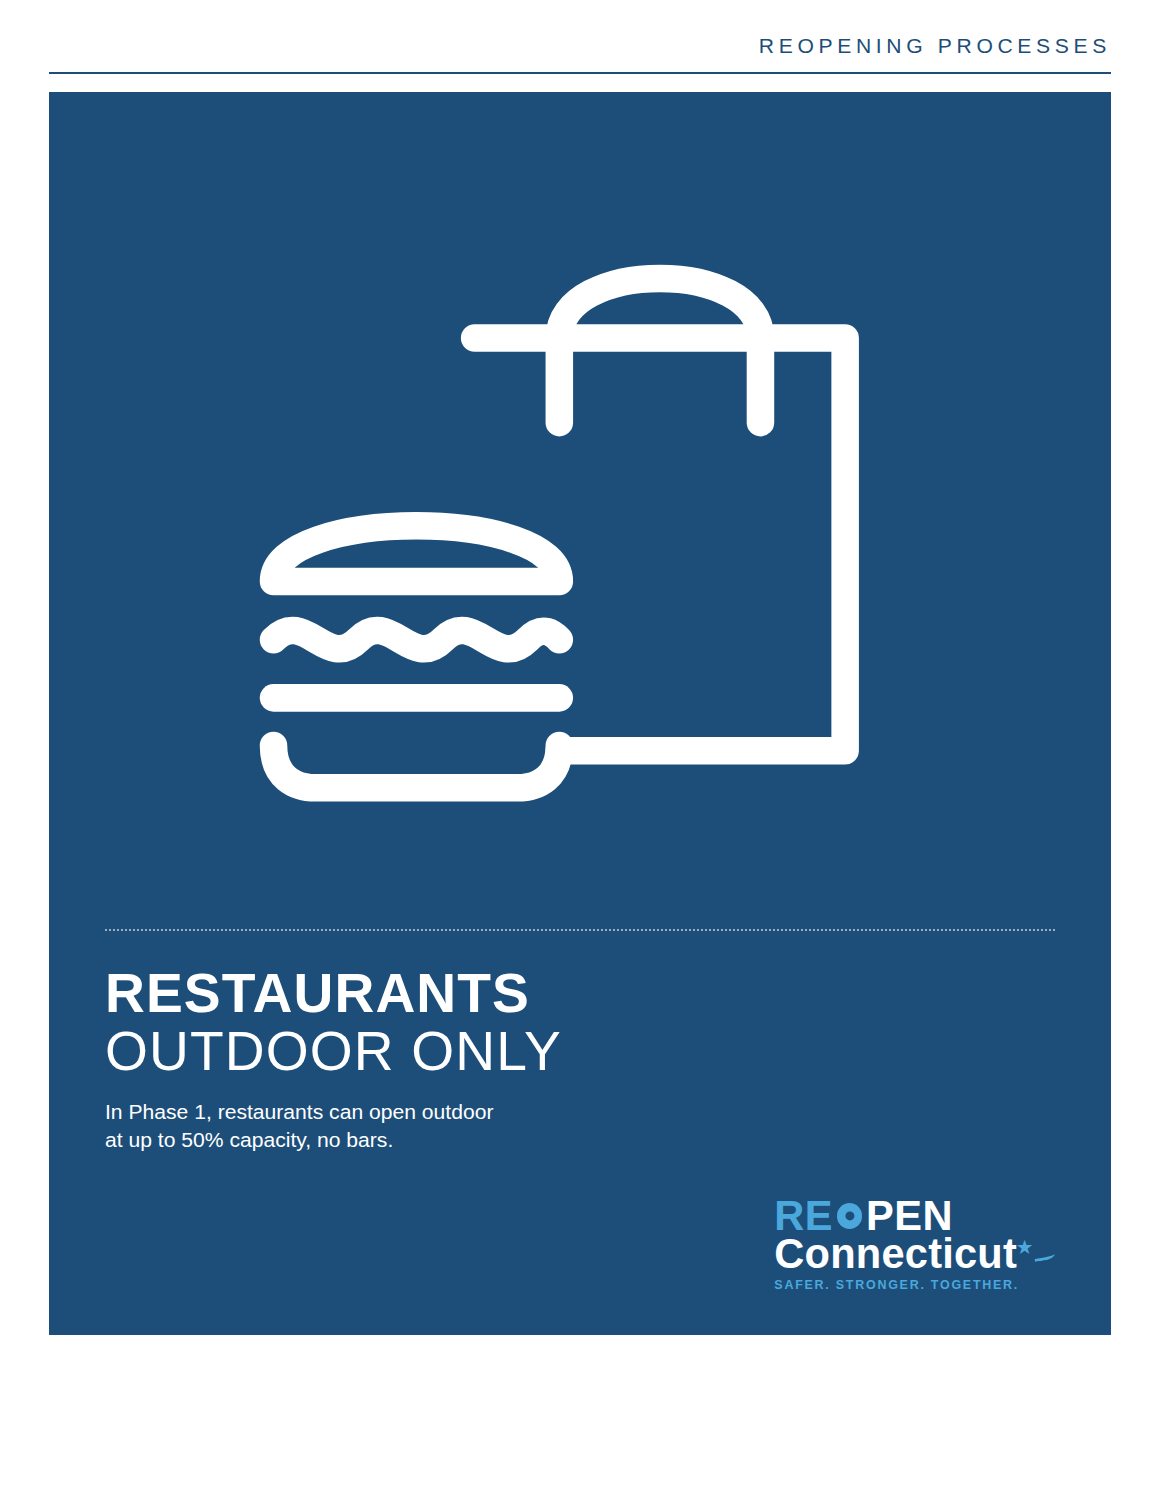Reopening Processes
RESTAURANTS OUTDOOR ONLY
In Phase 1, restaurants can open outdoor at up to 50% capacity, no bars.
RE PEN
Connecticut★
Safer. Stronger. Together.